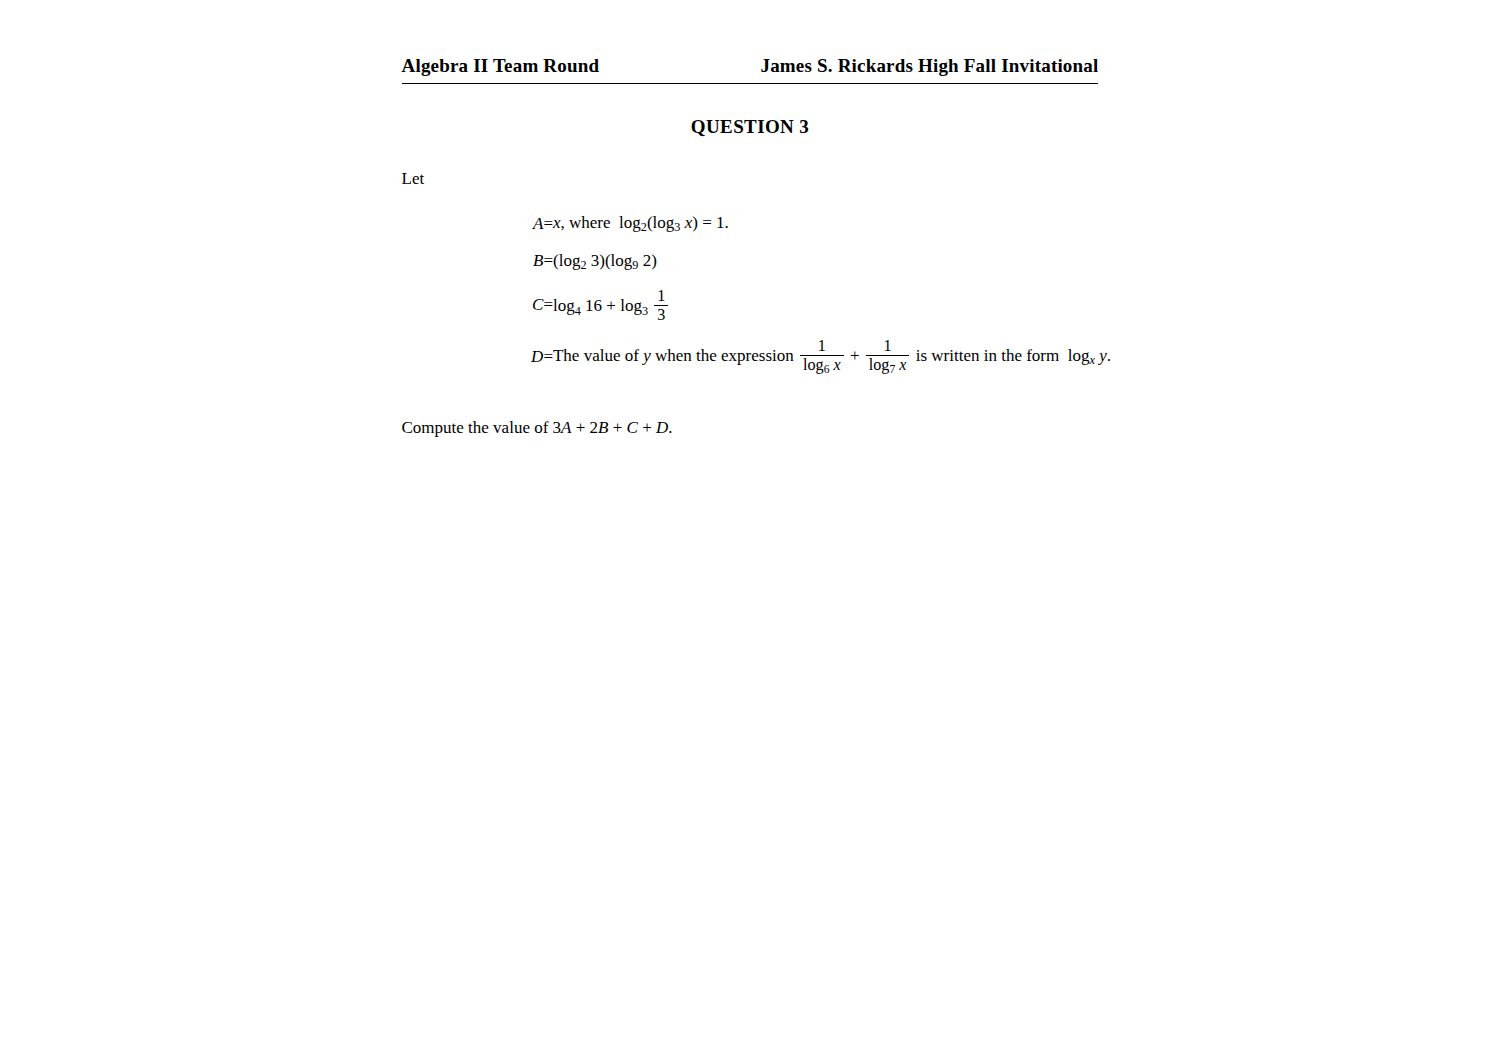Algebra II Team Round
James S. Rickards High Fall Invitational
QUESTION 3
Let
| A | = | x , where log 2 ( log 3 x ) = 1. |
| B | = | ( log 2 3)( log 9 2) |
| C | = | log 4 16 + log 3 1 3 |
| D | = | The value of y when the expression 1 log 6 x + 1 log 7 x is written in the form log x y . |
Compute the value of 3A + 2B + C + D.